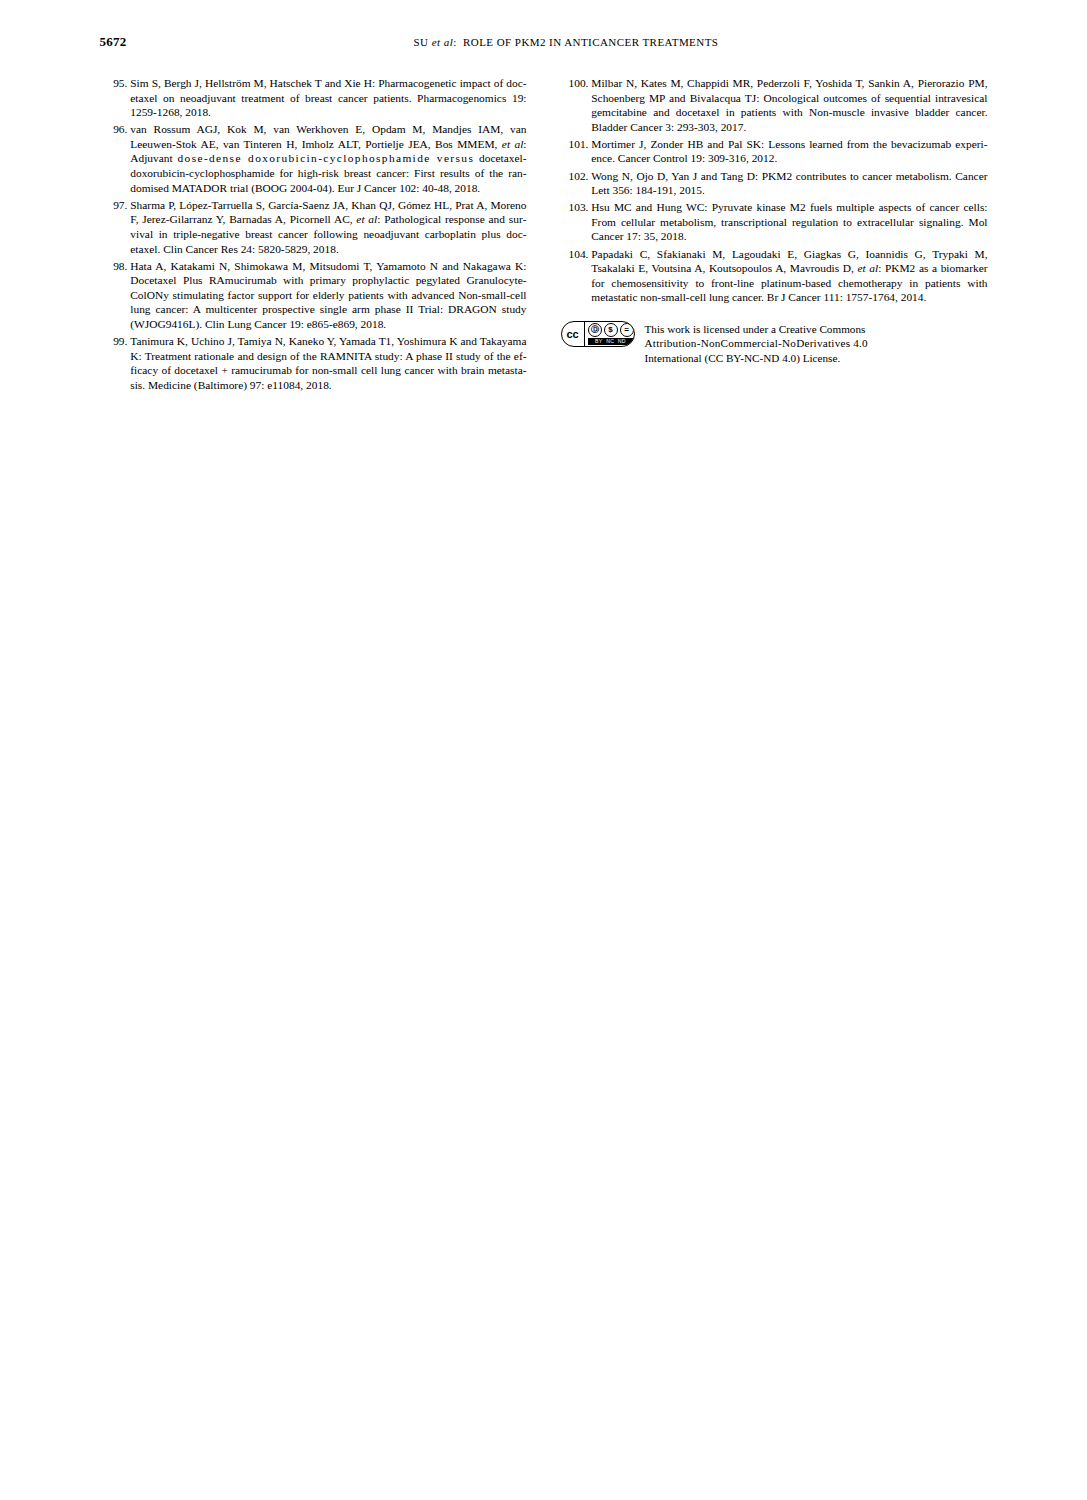5672
SU et al: ROLE OF PKM2 IN ANTICANCER TREATMENTS
95. Sim S, Bergh J, Hellström M, Hatschek T and Xie H: Pharmacogenetic impact of docetaxel on neoadjuvant treatment of breast cancer patients. Pharmacogenomics 19: 1259-1268, 2018.
96. van Rossum AGJ, Kok M, van Werkhoven E, Opdam M, Mandjes IAM, van Leeuwen-Stok AE, van Tinteren H, Imholz ALT, Portielje JEA, Bos MMEM, et al: Adjuvant dose-dense doxorubicin-cyclophosphamide versus docetaxel-doxorubicin-cyclophosphamide for high-risk breast cancer: First results of the randomised MATADOR trial (BOOG 2004-04). Eur J Cancer 102: 40-48, 2018.
97. Sharma P, López-Tarruella S, García-Saenz JA, Khan QJ, Gómez HL, Prat A, Moreno F, Jerez-Gilarranz Y, Barnadas A, Picornell AC, et al: Pathological response and survival in triple-negative breast cancer following neoadjuvant carboplatin plus docetaxel. Clin Cancer Res 24: 5820-5829, 2018.
98. Hata A, Katakami N, Shimokawa M, Mitsudomi T, Yamamoto N and Nakagawa K: Docetaxel Plus RAmucirumab with primary prophylactic pegylated Granulocyte-ColONy stimulating factor support for elderly patients with advanced Non-small-cell lung cancer: A multicenter prospective single arm phase II Trial: DRAGON study (WJOG9416L). Clin Lung Cancer 19: e865-e869, 2018.
99. Tanimura K, Uchino J, Tamiya N, Kaneko Y, Yamada T1, Yoshimura K and Takayama K: Treatment rationale and design of the RAMNITA study: A phase II study of the efficacy of docetaxel + ramucirumab for non-small cell lung cancer with brain metastasis. Medicine (Baltimore) 97: e11084, 2018.
100. Milbar N, Kates M, Chappidi MR, Pederzoli F, Yoshida T, Sankin A, Pierorazio PM, Schoenberg MP and Bivalacqua TJ: Oncological outcomes of sequential intravesical gemcitabine and docetaxel in patients with Non-muscle invasive bladder cancer. Bladder Cancer 3: 293-303, 2017.
101. Mortimer J, Zonder HB and Pal SK: Lessons learned from the bevacizumab experience. Cancer Control 19: 309-316, 2012.
102. Wong N, Ojo D, Yan J and Tang D: PKM2 contributes to cancer metabolism. Cancer Lett 356: 184-191, 2015.
103. Hsu MC and Hung WC: Pyruvate kinase M2 fuels multiple aspects of cancer cells: From cellular metabolism, transcriptional regulation to extracellular signaling. Mol Cancer 17: 35, 2018.
104. Papadaki C, Sfakianaki M, Lagoudaki E, Giagkas G, Ioannidis G, Trypaki M, Tsakalaki E, Voutsina A, Koutsopoulos A, Mavroudis D, et al: PKM2 as a biomarker for chemosensitivity to front-line platinum-based chemotherapy in patients with metastatic non-small-cell lung cancer. Br J Cancer 111: 1757-1764, 2014.
cc
Ⓓ$=
BY NC ND
This work is licensed under a Creative Commons
Attribution-NonCommercial-NoDerivatives 4.0
International (CC BY-NC-ND 4.0) License.